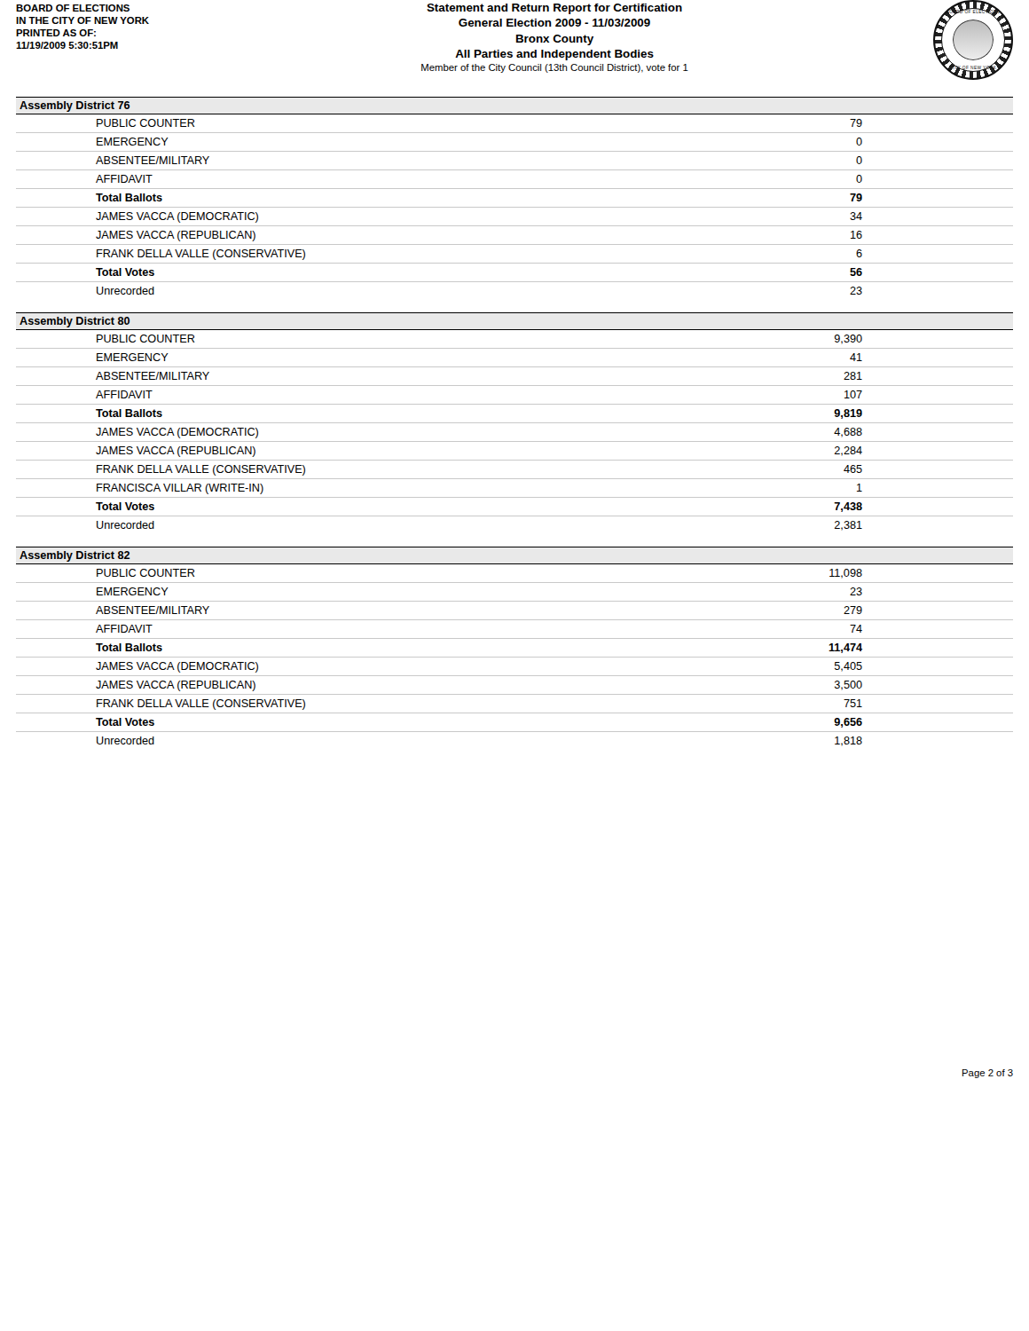BOARD OF ELECTIONS
IN THE CITY OF NEW YORK
PRINTED AS OF:
11/19/2009 5:30:51PM
Statement and Return Report for Certification
General Election 2009 - 11/03/2009
Bronx County
All Parties and Independent Bodies
Member of the City Council (13th Council District), vote for 1
BOARD OF ELECTIONS
CITY OF NEW YORK
Assembly District 76
| PUBLIC COUNTER | 79 |
| EMERGENCY | 0 |
| ABSENTEE/MILITARY | 0 |
| AFFIDAVIT | 0 |
| Total Ballots | 79 |
| JAMES VACCA (DEMOCRATIC) | 34 |
| JAMES VACCA (REPUBLICAN) | 16 |
| FRANK DELLA VALLE (CONSERVATIVE) | 6 |
| Total Votes | 56 |
| Unrecorded | 23 |
Assembly District 80
| PUBLIC COUNTER | 9,390 |
| EMERGENCY | 41 |
| ABSENTEE/MILITARY | 281 |
| AFFIDAVIT | 107 |
| Total Ballots | 9,819 |
| JAMES VACCA (DEMOCRATIC) | 4,688 |
| JAMES VACCA (REPUBLICAN) | 2,284 |
| FRANK DELLA VALLE (CONSERVATIVE) | 465 |
| FRANCISCA VILLAR (WRITE-IN) | 1 |
| Total Votes | 7,438 |
| Unrecorded | 2,381 |
Assembly District 82
| PUBLIC COUNTER | 11,098 |
| EMERGENCY | 23 |
| ABSENTEE/MILITARY | 279 |
| AFFIDAVIT | 74 |
| Total Ballots | 11,474 |
| JAMES VACCA (DEMOCRATIC) | 5,405 |
| JAMES VACCA (REPUBLICAN) | 3,500 |
| FRANK DELLA VALLE (CONSERVATIVE) | 751 |
| Total Votes | 9,656 |
| Unrecorded | 1,818 |
Page 2 of 3